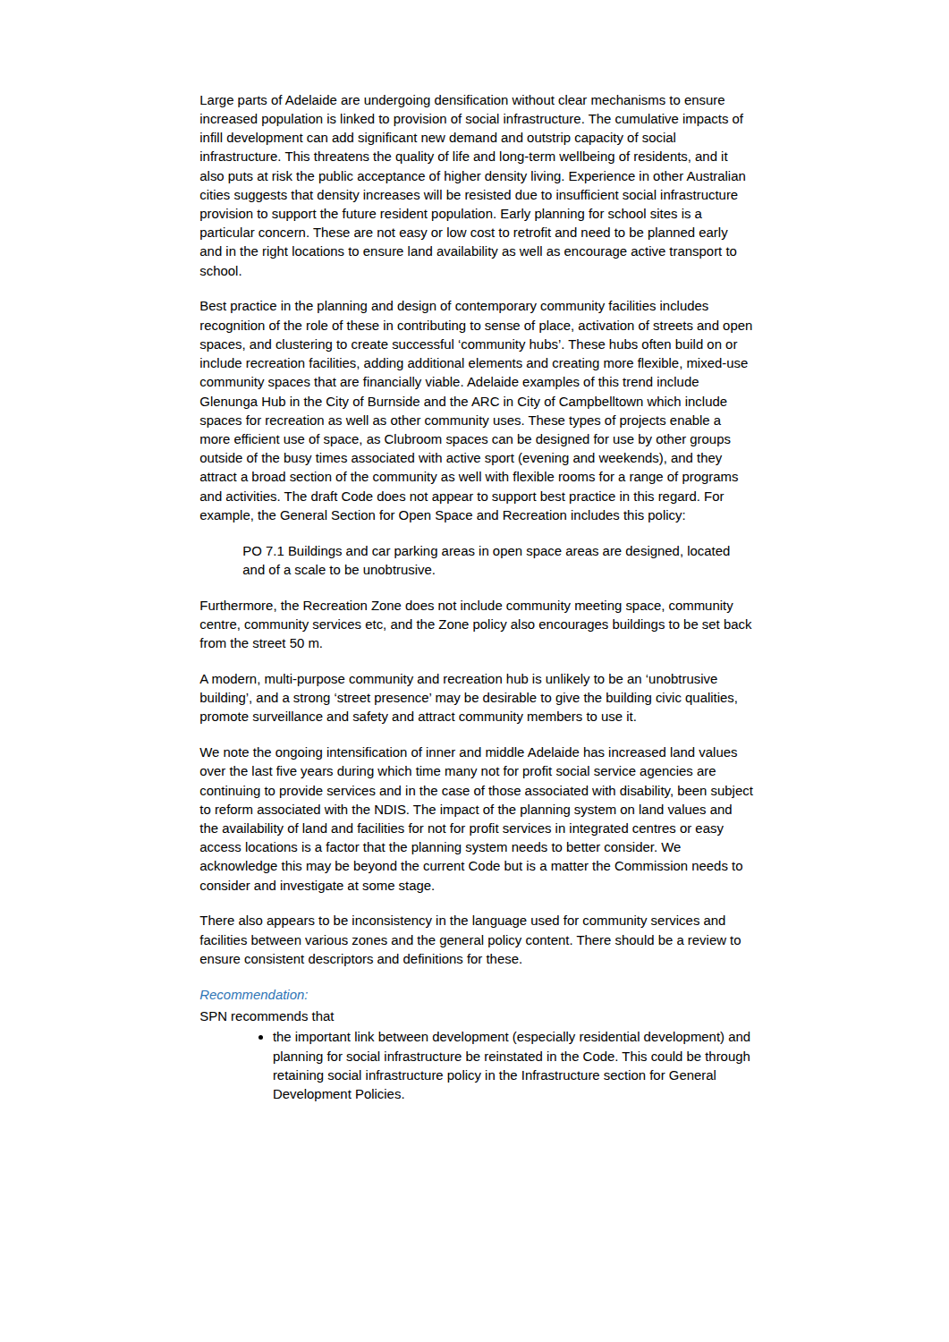Large parts of Adelaide are undergoing densification without clear mechanisms to ensure increased population is linked to provision of social infrastructure. The cumulative impacts of infill development can add significant new demand and outstrip capacity of social infrastructure. This threatens the quality of life and long-term wellbeing of residents, and it also puts at risk the public acceptance of higher density living. Experience in other Australian cities suggests that density increases will be resisted due to insufficient social infrastructure provision to support the future resident population. Early planning for school sites is a particular concern. These are not easy or low cost to retrofit and need to be planned early and in the right locations to ensure land availability as well as encourage active transport to school.
Best practice in the planning and design of contemporary community facilities includes recognition of the role of these in contributing to sense of place, activation of streets and open spaces, and clustering to create successful ‘community hubs’. These hubs often build on or include recreation facilities, adding additional elements and creating more flexible, mixed-use community spaces that are financially viable. Adelaide examples of this trend include Glenunga Hub in the City of Burnside and the ARC in City of Campbelltown which include spaces for recreation as well as other community uses. These types of projects enable a more efficient use of space, as Clubroom spaces can be designed for use by other groups outside of the busy times associated with active sport (evening and weekends), and they attract a broad section of the community as well with flexible rooms for a range of programs and activities. The draft Code does not appear to support best practice in this regard. For example, the General Section for Open Space and Recreation includes this policy:
PO 7.1 Buildings and car parking areas in open space areas are designed, located and of a scale to be unobtrusive.
Furthermore, the Recreation Zone does not include community meeting space, community centre, community services etc, and the Zone policy also encourages buildings to be set back from the street 50 m.
A modern, multi-purpose community and recreation hub is unlikely to be an ‘unobtrusive building’, and a strong ‘street presence’ may be desirable to give the building civic qualities, promote surveillance and safety and attract community members to use it.
We note the ongoing intensification of inner and middle Adelaide has increased land values over the last five years during which time many not for profit social service agencies are continuing to provide services and in the case of those associated with disability, been subject to reform associated with the NDIS. The impact of the planning system on land values and the availability of land and facilities for not for profit services in integrated centres or easy access locations is a factor that the planning system needs to better consider. We acknowledge this may be beyond the current Code but is a matter the Commission needs to consider and investigate at some stage.
There also appears to be inconsistency in the language used for community services and facilities between various zones and the general policy content. There should be a review to ensure consistent descriptors and definitions for these.
Recommendation:
SPN recommends that
the important link between development (especially residential development) and planning for social infrastructure be reinstated in the Code. This could be through retaining social infrastructure policy in the Infrastructure section for General Development Policies.